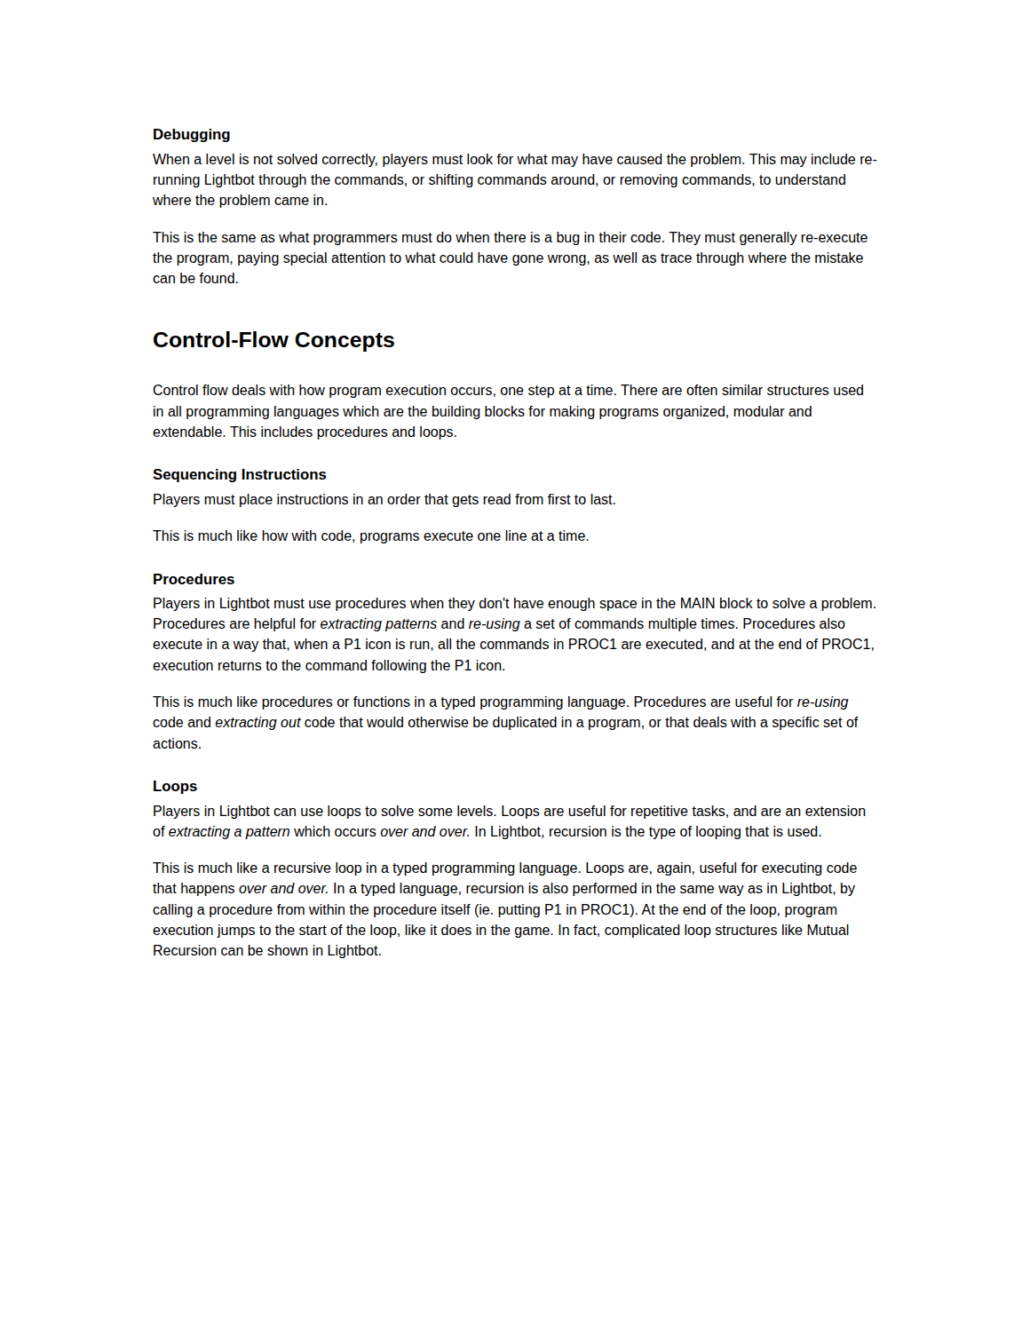Debugging
When a level is not solved correctly, players must look for what may have caused the problem. This may include re-running Lightbot through the commands, or shifting commands around, or removing commands, to understand where the problem came in.
This is the same as what programmers must do when there is a bug in their code. They must generally re-execute the program, paying special attention to what could have gone wrong, as well as trace through where the mistake can be found.
Control-Flow Concepts
Control flow deals with how program execution occurs, one step at a time. There are often similar structures used in all programming languages which are the building blocks for making programs organized, modular and extendable. This includes procedures and loops.
Sequencing Instructions
Players must place instructions in an order that gets read from first to last.
This is much like how with code, programs execute one line at a time.
Procedures
Players in Lightbot must use procedures when they don't have enough space in the MAIN block to solve a problem. Procedures are helpful for extracting patterns and re-using a set of commands multiple times. Procedures also execute in a way that, when a P1 icon is run, all the commands in PROC1 are executed, and at the end of PROC1, execution returns to the command following the P1 icon.
This is much like procedures or functions in a typed programming language. Procedures are useful for re-using code and extracting out code that would otherwise be duplicated in a program, or that deals with a specific set of actions.
Loops
Players in Lightbot can use loops to solve some levels. Loops are useful for repetitive tasks, and are an extension of extracting a pattern which occurs over and over. In Lightbot, recursion is the type of looping that is used.
This is much like a recursive loop in a typed programming language. Loops are, again, useful for executing code that happens over and over. In a typed language, recursion is also performed in the same way as in Lightbot, by calling a procedure from within the procedure itself (ie. putting P1 in PROC1). At the end of the loop, program execution jumps to the start of the loop, like it does in the game. In fact, complicated loop structures like Mutual Recursion can be shown in Lightbot.